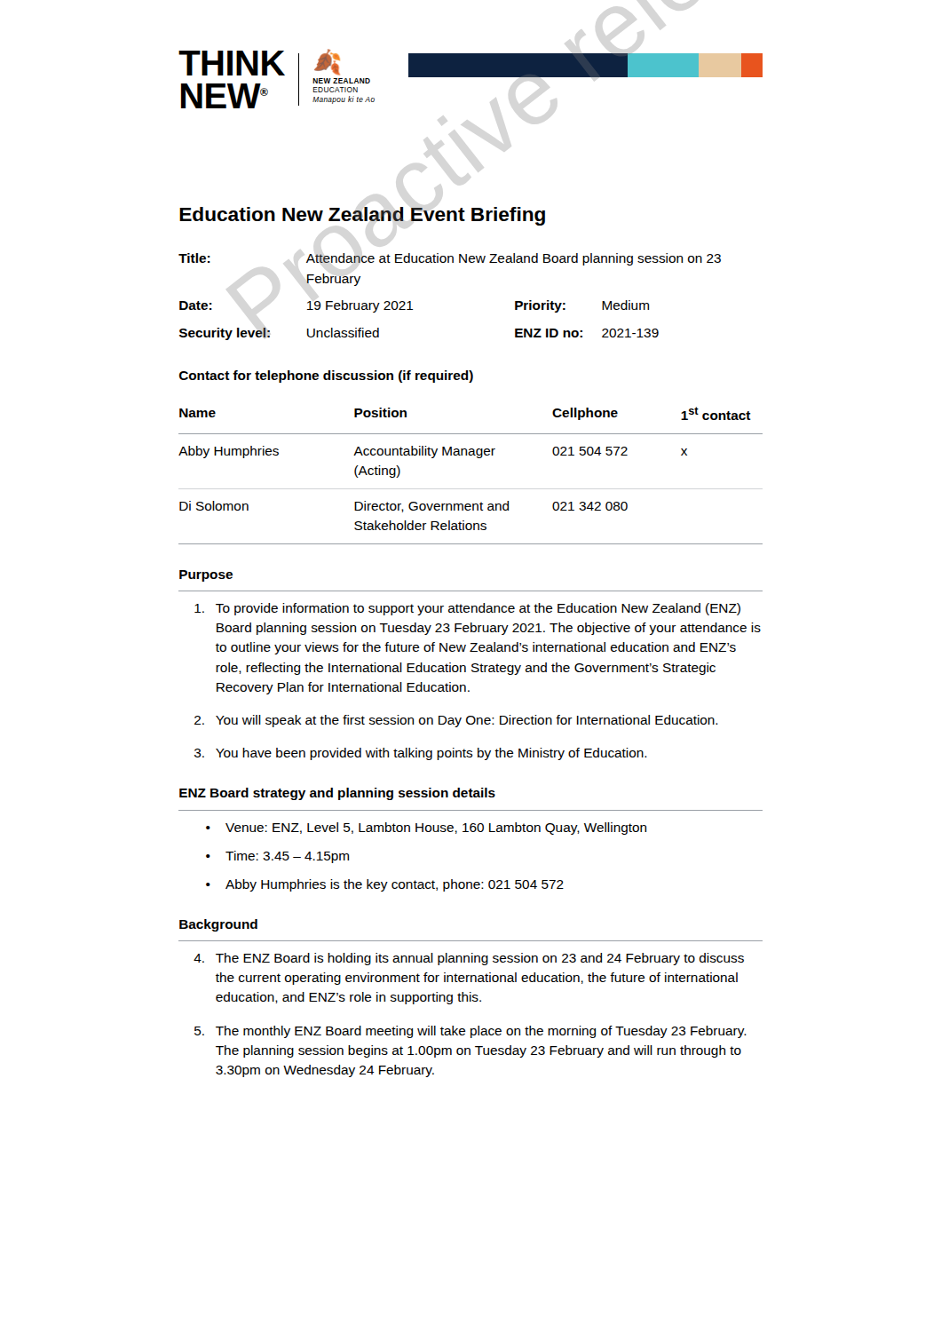Proactive release
THINK
NEW®
🍂 NEW ZEALAND
EDUCATION
Manapou ki te Ao
Education New Zealand Event Briefing
Title:
Attendance at Education New Zealand Board planning session on 23 February
Date:
19 February 2021
Priority:
Medium
Security level:
Unclassified
ENZ ID no:
2021-139
Contact for telephone discussion (if required)
| Name | Position | Cellphone | 1 st contact |
| --- | --- | --- | --- |
| Abby Humphries | Accountability Manager (Acting) | 021 504 572 | x |
| Di Solomon | Director, Government and Stakeholder Relations | 021 342 080 | |
Purpose
To provide information to support your attendance at the Education New Zealand (ENZ) Board planning session on Tuesday 23 February 2021. The objective of your attendance is to outline your views for the future of New Zealand’s international education and ENZ’s role, reflecting the International Education Strategy and the Government’s Strategic Recovery Plan for International Education.
You will speak at the first session on Day One: Direction for International Education.
You have been provided with talking points by the Ministry of Education.
ENZ Board strategy and planning session details
Venue: ENZ, Level 5, Lambton House, 160 Lambton Quay, Wellington
Time: 3.45 – 4.15pm
Abby Humphries is the key contact, phone: 021 504 572
Background
The ENZ Board is holding its annual planning session on 23 and 24 February to discuss the current operating environment for international education, the future of international education, and ENZ’s role in supporting this.
The monthly ENZ Board meeting will take place on the morning of Tuesday 23 February. The planning session begins at 1.00pm on Tuesday 23 February and will run through to 3.30pm on Wednesday 24 February.